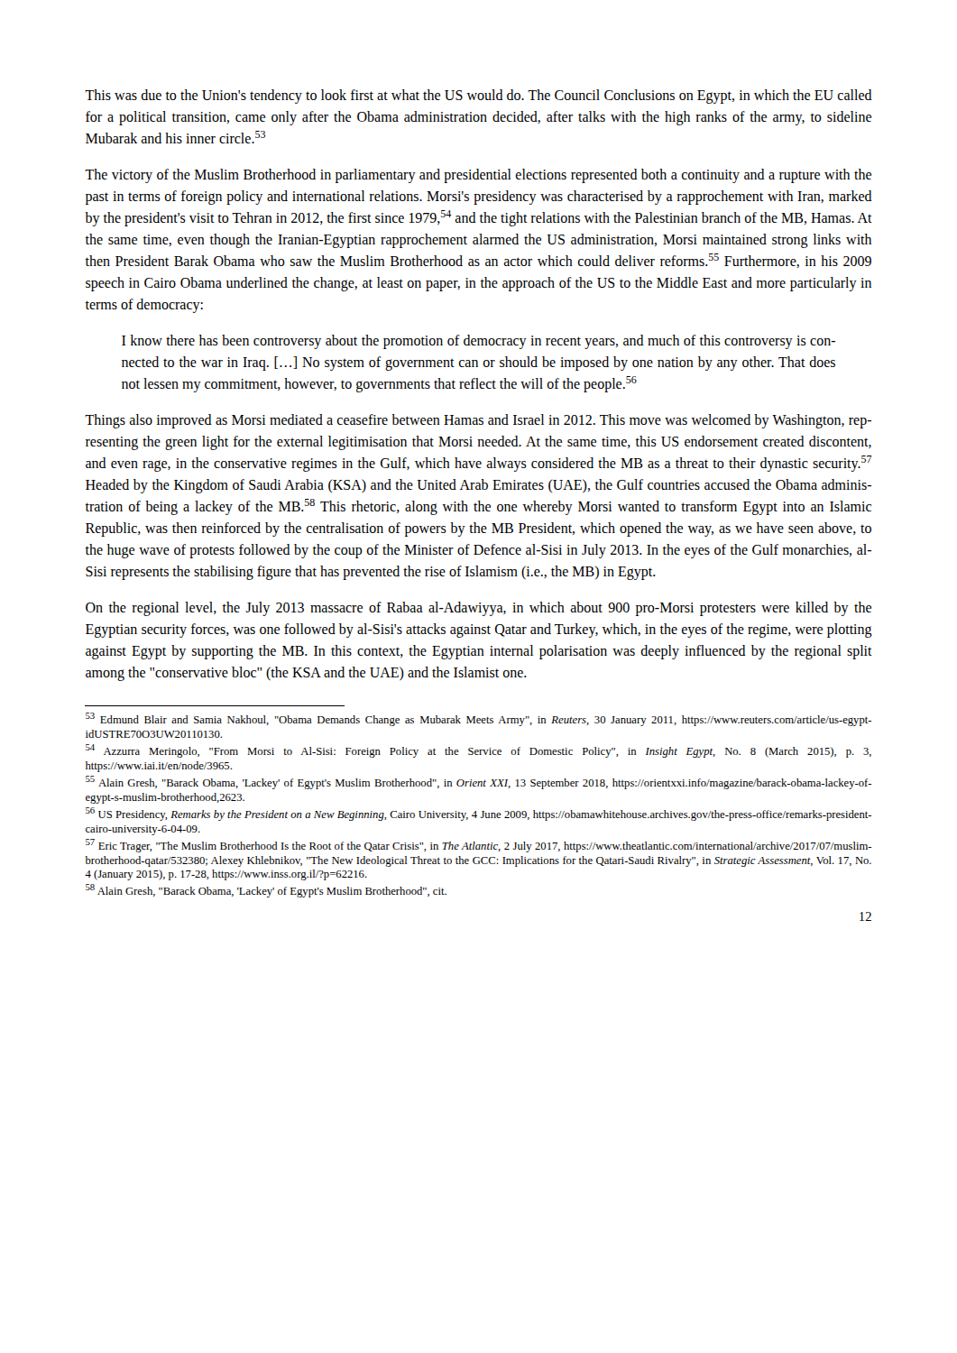This was due to the Union's tendency to look first at what the US would do. The Council Conclusions on Egypt, in which the EU called for a political transition, came only after the Obama administration decided, after talks with the high ranks of the army, to sideline Mubarak and his inner circle.53
The victory of the Muslim Brotherhood in parliamentary and presidential elections represented both a continuity and a rupture with the past in terms of foreign policy and international relations. Morsi's presidency was characterised by a rapprochement with Iran, marked by the president's visit to Tehran in 2012, the first since 1979,54 and the tight relations with the Palestinian branch of the MB, Hamas. At the same time, even though the Iranian-Egyptian rapprochement alarmed the US administration, Morsi maintained strong links with then President Barak Obama who saw the Muslim Brotherhood as an actor which could deliver reforms.55 Furthermore, in his 2009 speech in Cairo Obama underlined the change, at least on paper, in the approach of the US to the Middle East and more particularly in terms of democracy:
I know there has been controversy about the promotion of democracy in recent years, and much of this controversy is connected to the war in Iraq. […] No system of government can or should be imposed by one nation by any other. That does not lessen my commitment, however, to governments that reflect the will of the people.56
Things also improved as Morsi mediated a ceasefire between Hamas and Israel in 2012. This move was welcomed by Washington, representing the green light for the external legitimisation that Morsi needed. At the same time, this US endorsement created discontent, and even rage, in the conservative regimes in the Gulf, which have always considered the MB as a threat to their dynastic security.57 Headed by the Kingdom of Saudi Arabia (KSA) and the United Arab Emirates (UAE), the Gulf countries accused the Obama administration of being a lackey of the MB.58 This rhetoric, along with the one whereby Morsi wanted to transform Egypt into an Islamic Republic, was then reinforced by the centralisation of powers by the MB President, which opened the way, as we have seen above, to the huge wave of protests followed by the coup of the Minister of Defence al-Sisi in July 2013. In the eyes of the Gulf monarchies, al-Sisi represents the stabilising figure that has prevented the rise of Islamism (i.e., the MB) in Egypt.
On the regional level, the July 2013 massacre of Rabaa al-Adawiyya, in which about 900 pro-Morsi protesters were killed by the Egyptian security forces, was one followed by al-Sisi's attacks against Qatar and Turkey, which, in the eyes of the regime, were plotting against Egypt by supporting the MB. In this context, the Egyptian internal polarisation was deeply influenced by the regional split among the "conservative bloc" (the KSA and the UAE) and the Islamist one.
53 Edmund Blair and Samia Nakhoul, "Obama Demands Change as Mubarak Meets Army", in Reuters, 30 January 2011, https://www.reuters.com/article/us-egypt-idUSTRE70O3UW20110130.
54 Azzurra Meringolo, "From Morsi to Al-Sisi: Foreign Policy at the Service of Domestic Policy", in Insight Egypt, No. 8 (March 2015), p. 3, https://www.iai.it/en/node/3965.
55 Alain Gresh, "Barack Obama, 'Lackey' of Egypt's Muslim Brotherhood", in Orient XXI, 13 September 2018, https://orientxxi.info/magazine/barack-obama-lackey-of-egypt-s-muslim-brotherhood,2623.
56 US Presidency, Remarks by the President on a New Beginning, Cairo University, 4 June 2009, https://obamawhitehouse.archives.gov/the-press-office/remarks-president-cairo-university-6-04-09.
57 Eric Trager, "The Muslim Brotherhood Is the Root of the Qatar Crisis", in The Atlantic, 2 July 2017, https://www.theatlantic.com/international/archive/2017/07/muslim-brotherhood-qatar/532380; Alexey Khlebnikov, "The New Ideological Threat to the GCC: Implications for the Qatari-Saudi Rivalry", in Strategic Assessment, Vol. 17, No. 4 (January 2015), p. 17-28, https://www.inss.org.il/?p=62216.
58 Alain Gresh, "Barack Obama, 'Lackey' of Egypt's Muslim Brotherhood", cit.
12